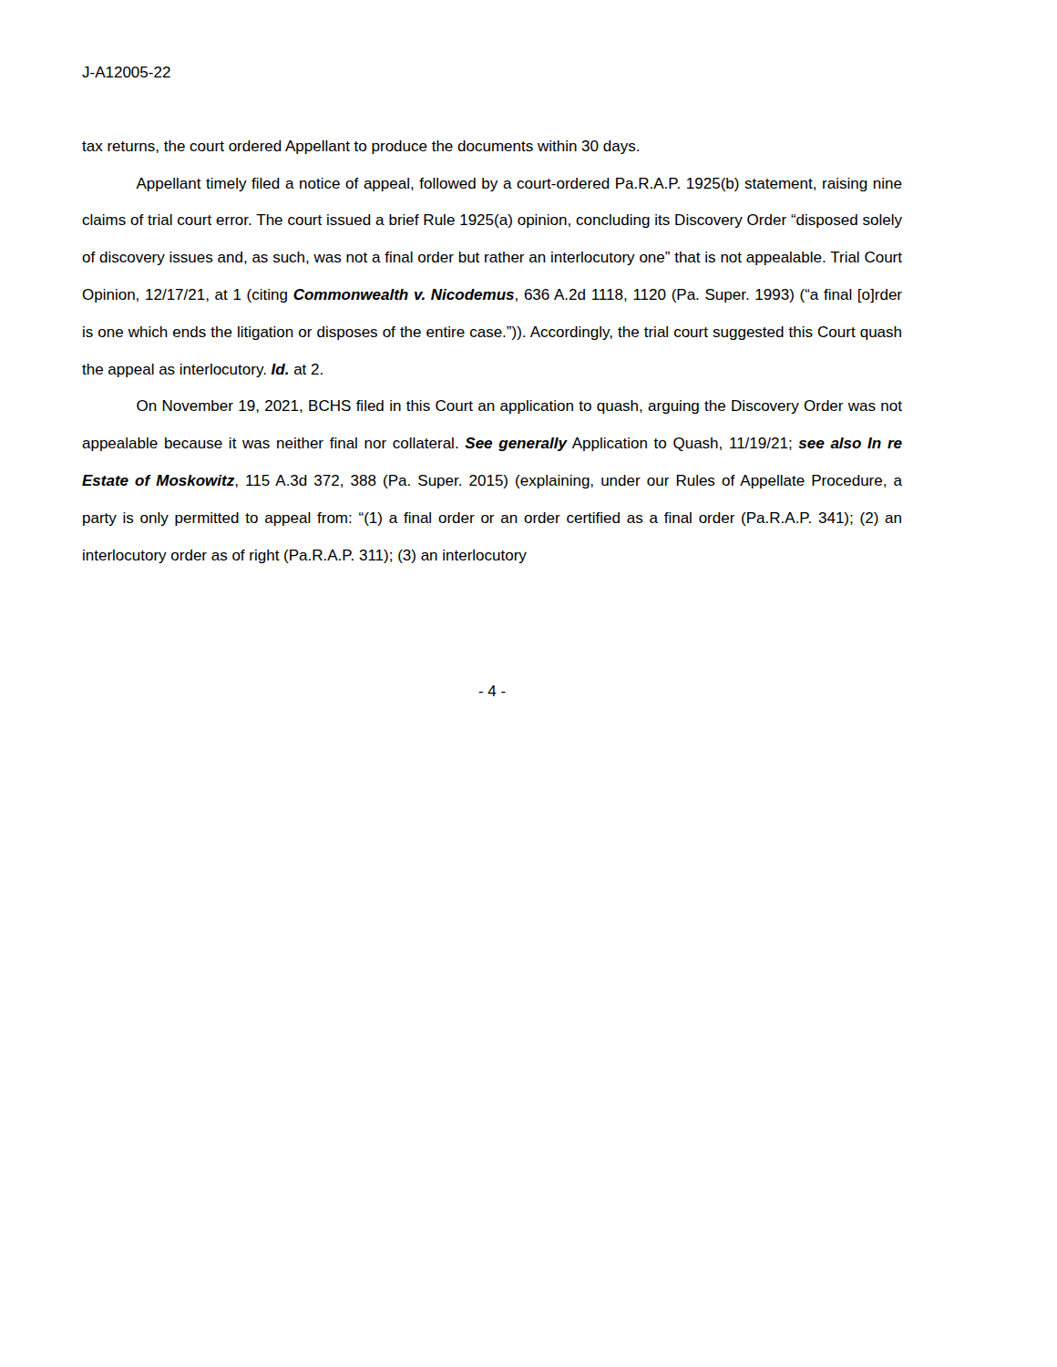J-A12005-22
tax returns, the court ordered Appellant to produce the documents within 30 days.
Appellant timely filed a notice of appeal, followed by a court-ordered Pa.R.A.P. 1925(b) statement, raising nine claims of trial court error. The court issued a brief Rule 1925(a) opinion, concluding its Discovery Order “disposed solely of discovery issues and, as such, was not a final order but rather an interlocutory one” that is not appealable. Trial Court Opinion, 12/17/21, at 1 (citing Commonwealth v. Nicodemus, 636 A.2d 1118, 1120 (Pa. Super. 1993) (“a final [o]rder is one which ends the litigation or disposes of the entire case.”)). Accordingly, the trial court suggested this Court quash the appeal as interlocutory. Id. at 2.
On November 19, 2021, BCHS filed in this Court an application to quash, arguing the Discovery Order was not appealable because it was neither final nor collateral. See generally Application to Quash, 11/19/21; see also In re Estate of Moskowitz, 115 A.3d 372, 388 (Pa. Super. 2015) (explaining, under our Rules of Appellate Procedure, a party is only permitted to appeal from: “(1) a final order or an order certified as a final order (Pa.R.A.P. 341); (2) an interlocutory order as of right (Pa.R.A.P. 311); (3) an interlocutory
- 4 -